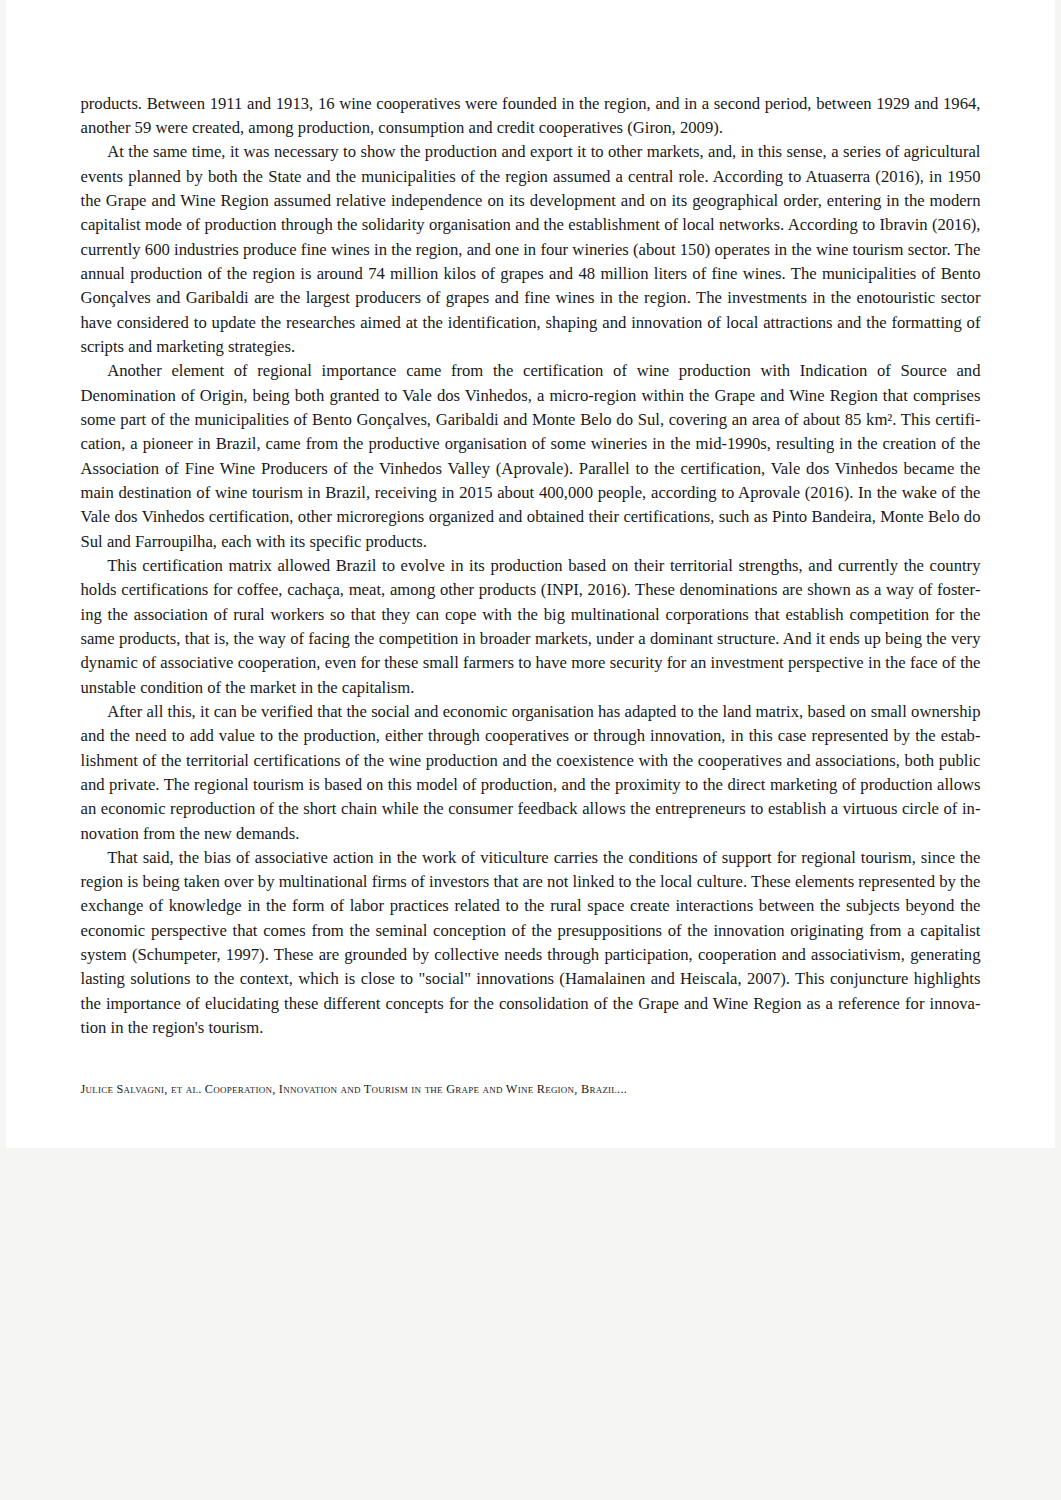products. Between 1911 and 1913, 16 wine cooperatives were founded in the region, and in a second period, between 1929 and 1964, another 59 were created, among production, consumption and credit cooperatives (Giron, 2009).
At the same time, it was necessary to show the production and export it to other markets, and, in this sense, a series of agricultural events planned by both the State and the municipalities of the region assumed a central role. According to Atuaserra (2016), in 1950 the Grape and Wine Region assumed relative independence on its development and on its geographical order, entering in the modern capitalist mode of production through the solidarity organisation and the establishment of local networks. According to Ibravin (2016), currently 600 industries produce fine wines in the region, and one in four wineries (about 150) operates in the wine tourism sector. The annual production of the region is around 74 million kilos of grapes and 48 million liters of fine wines. The municipalities of Bento Gonçalves and Garibaldi are the largest producers of grapes and fine wines in the region. The investments in the enotouristic sector have considered to update the researches aimed at the identification, shaping and innovation of local attractions and the formatting of scripts and marketing strategies.
Another element of regional importance came from the certification of wine production with Indication of Source and Denomination of Origin, being both granted to Vale dos Vinhedos, a micro-region within the Grape and Wine Region that comprises some part of the municipalities of Bento Gonçalves, Garibaldi and Monte Belo do Sul, covering an area of about 85 km². This certification, a pioneer in Brazil, came from the productive organisation of some wineries in the mid-1990s, resulting in the creation of the Association of Fine Wine Producers of the Vinhedos Valley (Aprovale). Parallel to the certification, Vale dos Vinhedos became the main destination of wine tourism in Brazil, receiving in 2015 about 400,000 people, according to Aprovale (2016). In the wake of the Vale dos Vinhedos certification, other microregions organized and obtained their certifications, such as Pinto Bandeira, Monte Belo do Sul and Farroupilha, each with its specific products.
This certification matrix allowed Brazil to evolve in its production based on their territorial strengths, and currently the country holds certifications for coffee, cachaça, meat, among other products (INPI, 2016). These denominations are shown as a way of fostering the association of rural workers so that they can cope with the big multinational corporations that establish competition for the same products, that is, the way of facing the competition in broader markets, under a dominant structure. And it ends up being the very dynamic of associative cooperation, even for these small farmers to have more security for an investment perspective in the face of the unstable condition of the market in the capitalism.
After all this, it can be verified that the social and economic organisation has adapted to the land matrix, based on small ownership and the need to add value to the production, either through cooperatives or through innovation, in this case represented by the establishment of the territorial certifications of the wine production and the coexistence with the cooperatives and associations, both public and private. The regional tourism is based on this model of production, and the proximity to the direct marketing of production allows an economic reproduction of the short chain while the consumer feedback allows the entrepreneurs to establish a virtuous circle of innovation from the new demands.
That said, the bias of associative action in the work of viticulture carries the conditions of support for regional tourism, since the region is being taken over by multinational firms of investors that are not linked to the local culture. These elements represented by the exchange of knowledge in the form of labor practices related to the rural space create interactions between the subjects beyond the economic perspective that comes from the seminal conception of the presuppositions of the innovation originating from a capitalist system (Schumpeter, 1997). These are grounded by collective needs through participation, cooperation and associativism, generating lasting solutions to the context, which is close to "social" innovations (Hamalainen and Heiscala, 2007). This conjuncture highlights the importance of elucidating these different concepts for the consolidation of the Grape and Wine Region as a reference for innovation in the region's tourism.
Julice Salvagni, et al. Cooperation, Innovation and Tourism in the Grape and Wine Region, Brazil...